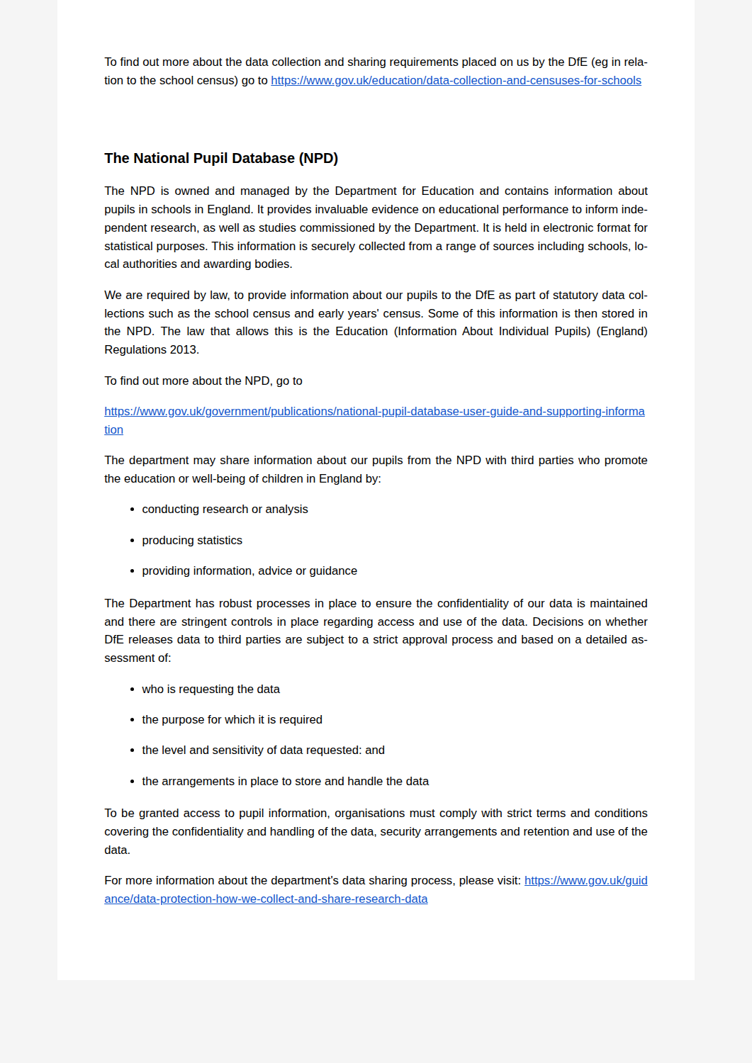To find out more about the data collection and sharing requirements placed on us by the DfE (eg in relation to the school census) go to https://www.gov.uk/education/data-collection-and-censuses-for-schools
The National Pupil Database (NPD)
The NPD is owned and managed by the Department for Education and contains information about pupils in schools in England. It provides invaluable evidence on educational performance to inform independent research, as well as studies commissioned by the Department. It is held in electronic format for statistical purposes. This information is securely collected from a range of sources including schools, local authorities and awarding bodies.
We are required by law, to provide information about our pupils to the DfE as part of statutory data collections such as the school census and early years' census. Some of this information is then stored in the NPD. The law that allows this is the Education (Information About Individual Pupils) (England) Regulations 2013.
To find out more about the NPD, go to
https://www.gov.uk/government/publications/national-pupil-database-user-guide-and-supporting-information
The department may share information about our pupils from the NPD with third parties who promote the education or well-being of children in England by:
conducting research or analysis
producing statistics
providing information, advice or guidance
The Department has robust processes in place to ensure the confidentiality of our data is maintained and there are stringent controls in place regarding access and use of the data. Decisions on whether DfE releases data to third parties are subject to a strict approval process and based on a detailed assessment of:
who is requesting the data
the purpose for which it is required
the level and sensitivity of data requested: and
the arrangements in place to store and handle the data
To be granted access to pupil information, organisations must comply with strict terms and conditions covering the confidentiality and handling of the data, security arrangements and retention and use of the data.
For more information about the department's data sharing process, please visit: https://www.gov.uk/guidance/data-protection-how-we-collect-and-share-research-data